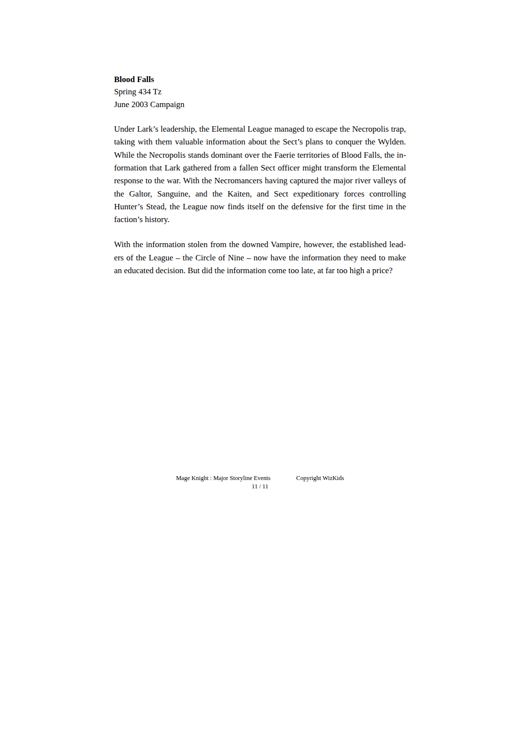Blood Falls
Spring 434 Tz
June 2003 Campaign
Under Lark’s leadership, the Elemental League managed to escape the Necropolis trap, taking with them valuable information about the Sect’s plans to conquer the Wylden. While the Necropolis stands dominant over the Faerie territories of Blood Falls, the information that Lark gathered from a fallen Sect officer might transform the Elemental response to the war. With the Necromancers having captured the major river valleys of the Galtor, Sanguine, and the Kaiten, and Sect expeditionary forces controlling Hunter’s Stead, the League now finds itself on the defensive for the first time in the faction’s history.
With the information stolen from the downed Vampire, however, the established leaders of the League – the Circle of Nine – now have the information they need to make an educated decision. But did the information come too late, at far too high a price?
Mage Knight : Major Storyline Events Copyright WizKids
11 / 11